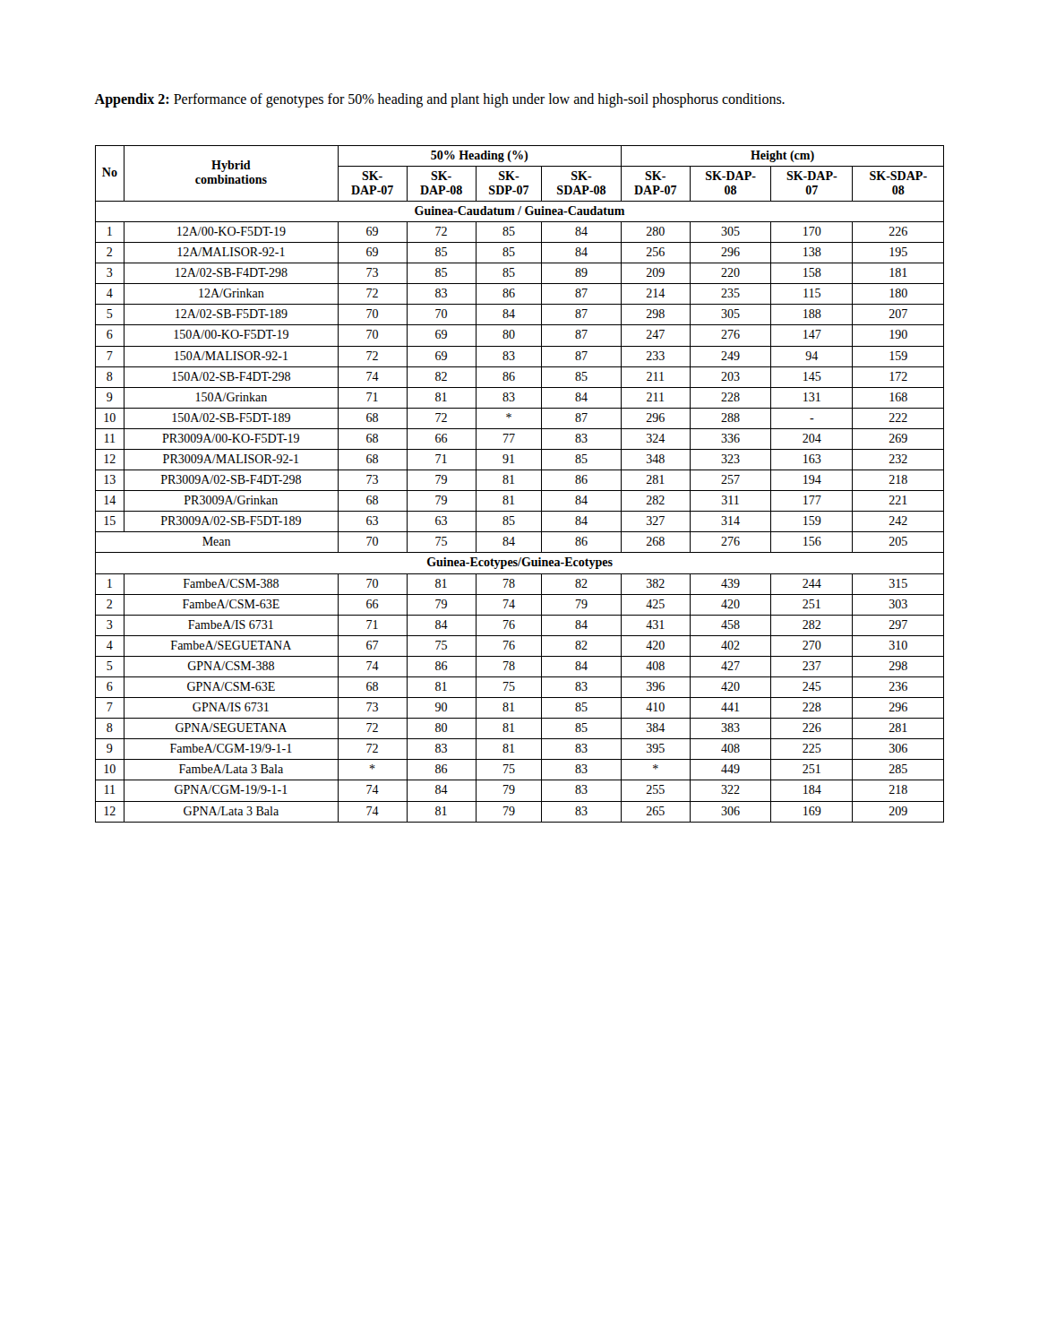Appendix 2: Performance of genotypes for 50% heading and plant high under low and high-soil phosphorus conditions.
| No | Hybrid combinations | 50% Heading (%) | Height (cm) |
| --- | --- | --- | --- |
| SK- DAP-07 | SK- DAP-08 | SK- SDP-07 | SK- SDAP-08 | SK- DAP-07 | SK-DAP- 08 | SK-DAP- 07 | SK-SDAP- 08 |
| Guinea-Caudatum / Guinea-Caudatum |
| 1 | 12A/00-KO-F5DT-19 | 69 | 72 | 85 | 84 | 280 | 305 | 170 | 226 |
| 2 | 12A/MALISOR-92-1 | 69 | 85 | 85 | 84 | 256 | 296 | 138 | 195 |
| 3 | 12A/02-SB-F4DT-298 | 73 | 85 | 85 | 89 | 209 | 220 | 158 | 181 |
| 4 | 12A/Grinkan | 72 | 83 | 86 | 87 | 214 | 235 | 115 | 180 |
| 5 | 12A/02-SB-F5DT-189 | 70 | 70 | 84 | 87 | 298 | 305 | 188 | 207 |
| 6 | 150A/00-KO-F5DT-19 | 70 | 69 | 80 | 87 | 247 | 276 | 147 | 190 |
| 7 | 150A/MALISOR-92-1 | 72 | 69 | 83 | 87 | 233 | 249 | 94 | 159 |
| 8 | 150A/02-SB-F4DT-298 | 74 | 82 | 86 | 85 | 211 | 203 | 145 | 172 |
| 9 | 150A/Grinkan | 71 | 81 | 83 | 84 | 211 | 228 | 131 | 168 |
| 10 | 150A/02-SB-F5DT-189 | 68 | 72 | * | 87 | 296 | 288 | - | 222 |
| 11 | PR3009A/00-KO-F5DT-19 | 68 | 66 | 77 | 83 | 324 | 336 | 204 | 269 |
| 12 | PR3009A/MALISOR-92-1 | 68 | 71 | 91 | 85 | 348 | 323 | 163 | 232 |
| 13 | PR3009A/02-SB-F4DT-298 | 73 | 79 | 81 | 86 | 281 | 257 | 194 | 218 |
| 14 | PR3009A/Grinkan | 68 | 79 | 81 | 84 | 282 | 311 | 177 | 221 |
| 15 | PR3009A/02-SB-F5DT-189 | 63 | 63 | 85 | 84 | 327 | 314 | 159 | 242 |
| Mean | 70 | 75 | 84 | 86 | 268 | 276 | 156 | 205 |
| Guinea-Ecotypes/Guinea-Ecotypes |
| 1 | FambeA/CSM-388 | 70 | 81 | 78 | 82 | 382 | 439 | 244 | 315 |
| 2 | FambeA/CSM-63E | 66 | 79 | 74 | 79 | 425 | 420 | 251 | 303 |
| 3 | FambeA/IS 6731 | 71 | 84 | 76 | 84 | 431 | 458 | 282 | 297 |
| 4 | FambeA/SEGUETANA | 67 | 75 | 76 | 82 | 420 | 402 | 270 | 310 |
| 5 | GPNA/CSM-388 | 74 | 86 | 78 | 84 | 408 | 427 | 237 | 298 |
| 6 | GPNA/CSM-63E | 68 | 81 | 75 | 83 | 396 | 420 | 245 | 236 |
| 7 | GPNA/IS 6731 | 73 | 90 | 81 | 85 | 410 | 441 | 228 | 296 |
| 8 | GPNA/SEGUETANA | 72 | 80 | 81 | 85 | 384 | 383 | 226 | 281 |
| 9 | FambeA/CGM-19/9-1-1 | 72 | 83 | 81 | 83 | 395 | 408 | 225 | 306 |
| 10 | FambeA/Lata 3 Bala | * | 86 | 75 | 83 | * | 449 | 251 | 285 |
| 11 | GPNA/CGM-19/9-1-1 | 74 | 84 | 79 | 83 | 255 | 322 | 184 | 218 |
| 12 | GPNA/Lata 3 Bala | 74 | 81 | 79 | 83 | 265 | 306 | 169 | 209 |